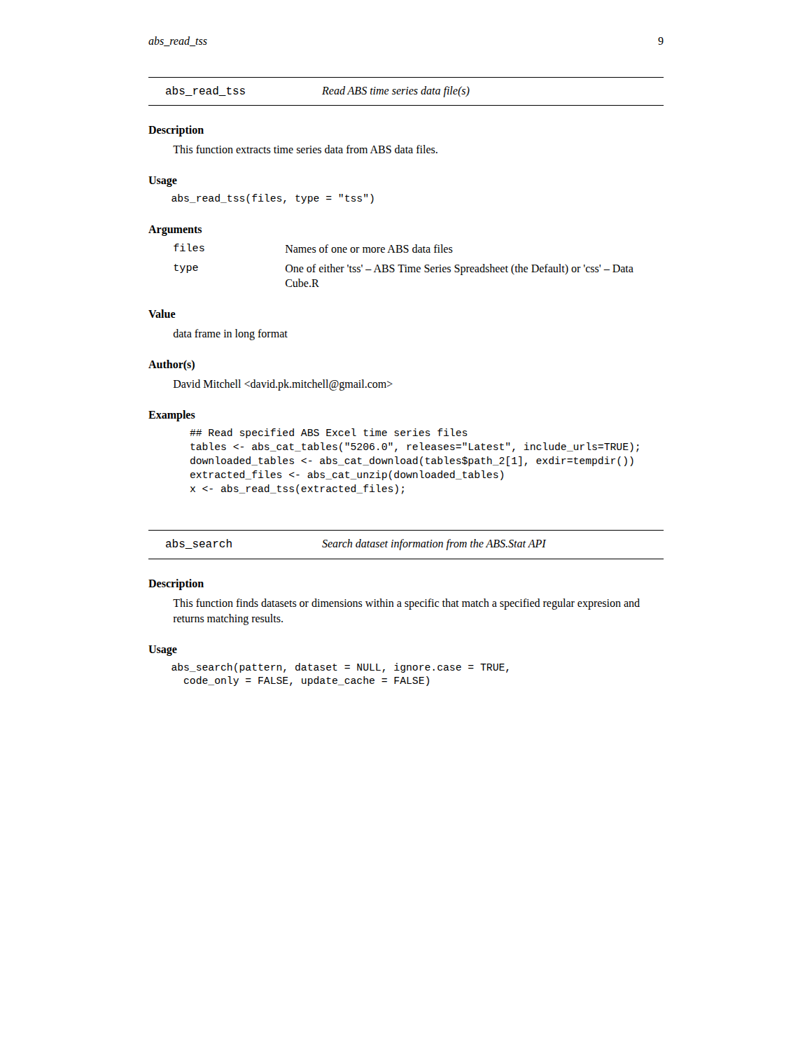abs_read_tss 9
abs_read_tss Read ABS time series data file(s)
Description
This function extracts time series data from ABS data files.
Usage
abs_read_tss(files, type = "tss")
Arguments
files
Names of one or more ABS data files
type
One of either 'tss' – ABS Time Series Spreadsheet (the Default) or 'css' – Data Cube.R
Value
data frame in long format
Author(s)
David Mitchell <david.pk.mitchell@gmail.com>
Examples
## Read specified ABS Excel time series files
tables <- abs_cat_tables("5206.0", releases="Latest", include_urls=TRUE);
downloaded_tables <- abs_cat_download(tables$path_2[1], exdir=tempdir())
extracted_files <- abs_cat_unzip(downloaded_tables)
x <- abs_read_tss(extracted_files);
abs_search Search dataset information from the ABS.Stat API
Description
This function finds datasets or dimensions within a specific that match a specified regular expresion and returns matching results.
Usage
abs_search(pattern, dataset = NULL, ignore.case = TRUE,
  code_only = FALSE, update_cache = FALSE)